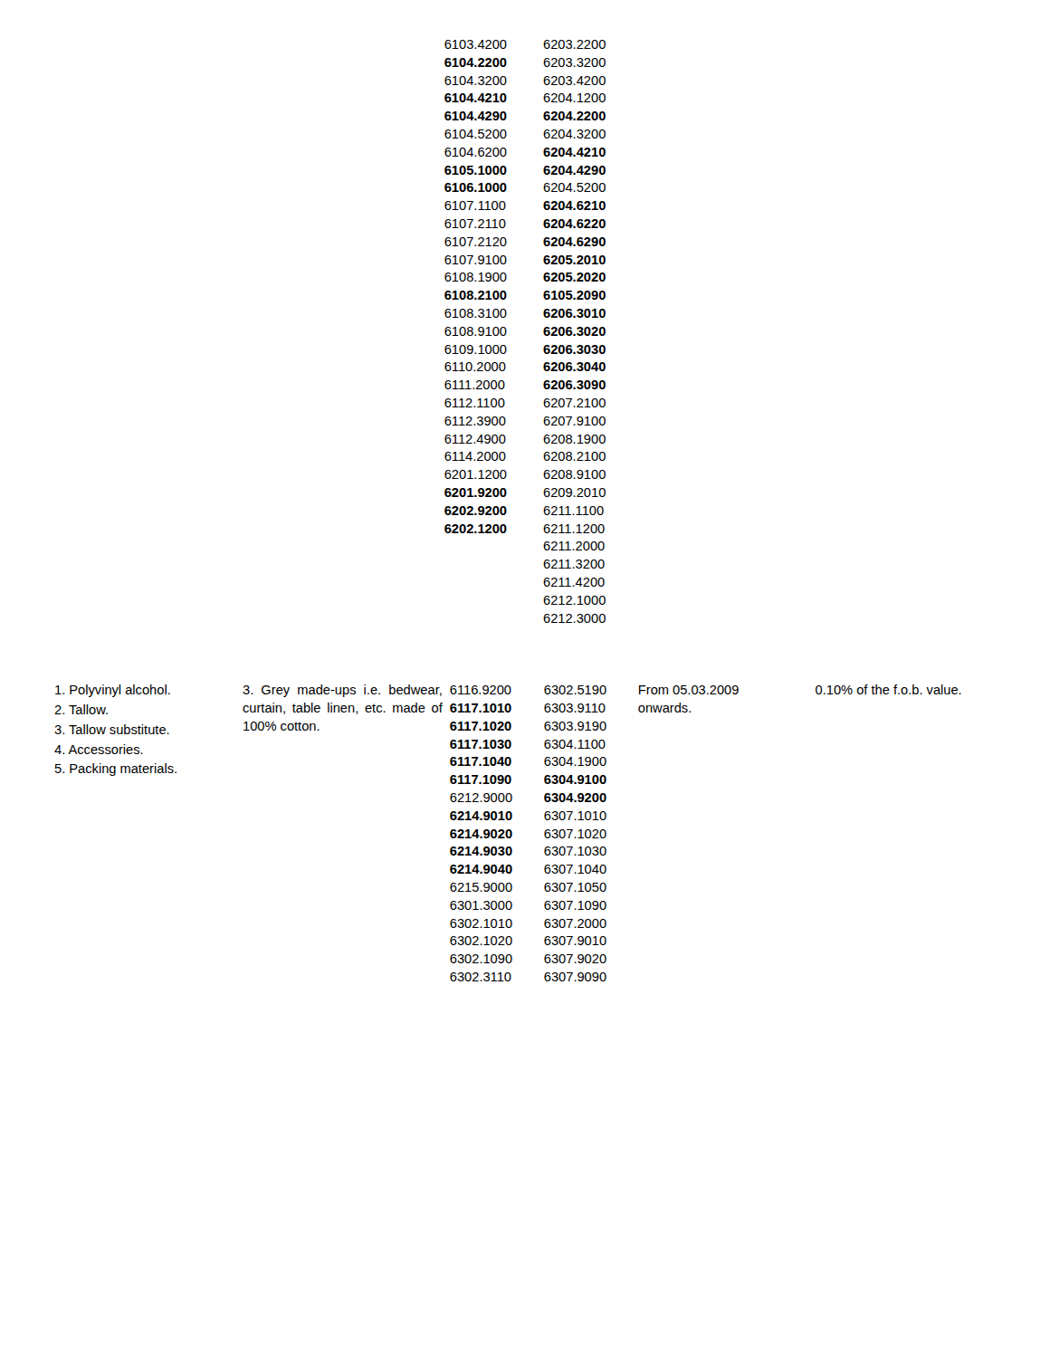6103.4200 6104.2200 6104.3200 6104.4210 6104.4290 6104.5200 6104.6200 6105.1000 6106.1000 6107.1100 6107.2110 6107.2120 6107.9100 6108.1900 6108.2100 6108.3100 6108.9100 6109.1000 6110.2000 6111.2000 6112.1100 6112.3900 6112.4900 6114.2000 6201.1200 6201.9200 6202.9200 6202.1200
6203.2200 6203.3200 6203.4200 6204.1200 6204.2200 6204.3200 6204.4210 6204.4290 6204.5200 6204.6210 6204.6220 6204.6290 6205.2010 6205.2020 6105.2090 6206.3010 6206.3020 6206.3030 6206.3040 6206.3090 6207.2100 6207.9100 6208.1900 6208.2100 6208.9100 6209.2010 6211.1100 6211.1200 6211.2000 6211.3200 6211.4200 6212.1000 6212.3000
| 1. Polyvinyl alcohol. 2. Tallow. 3. Tallow substitute. 4. Accessories. 5. Packing materials. | 3. Grey made-ups i.e. bedwear, curtain, table linen, etc. made of 100% cotton. | 6116.9200 6117.1010 6117.1020 6117.1030 6117.1040 6117.1090 6212.9000 6214.9010 6214.9020 6214.9030 6214.9040 6215.9000 6301.3000 6302.1010 6302.1020 6302.1090 6302.3110 | 6302.5190 6303.9110 6303.9190 6304.1100 6304.1900 6304.9100 6304.9200 6307.1010 6307.1020 6307.1030 6307.1040 6307.1050 6307.1090 6307.2000 6307.9010 6307.9020 6307.9090 | From 05.03.2009 onwards. | 0.10% of the f.o.b. value. |